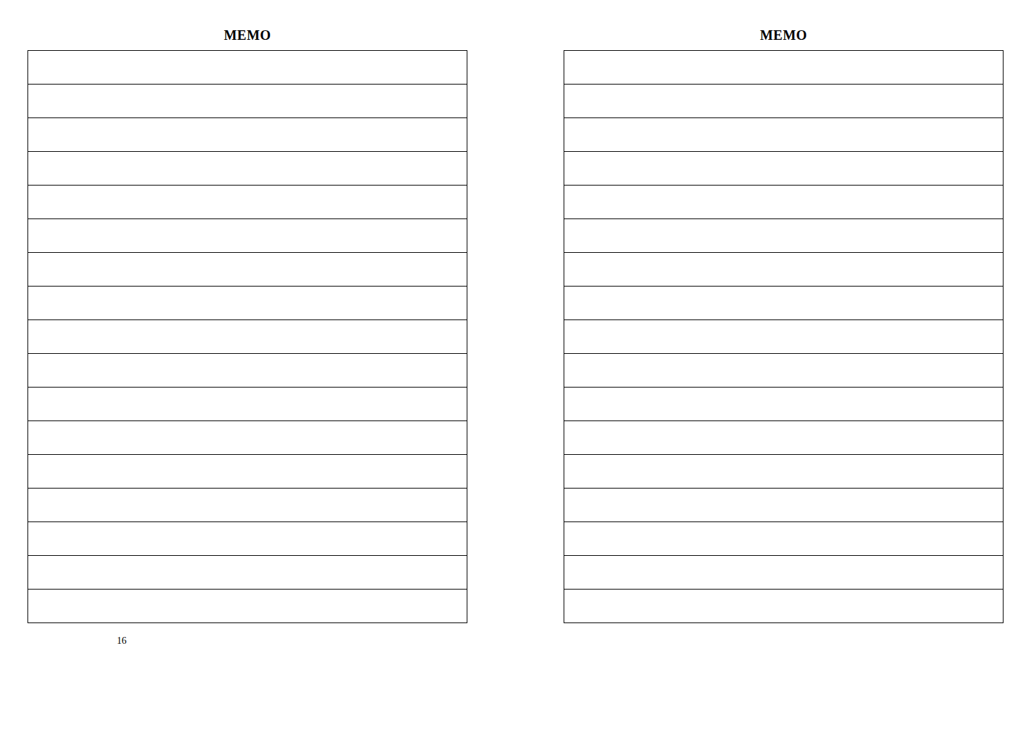MEMO
MEMO
16